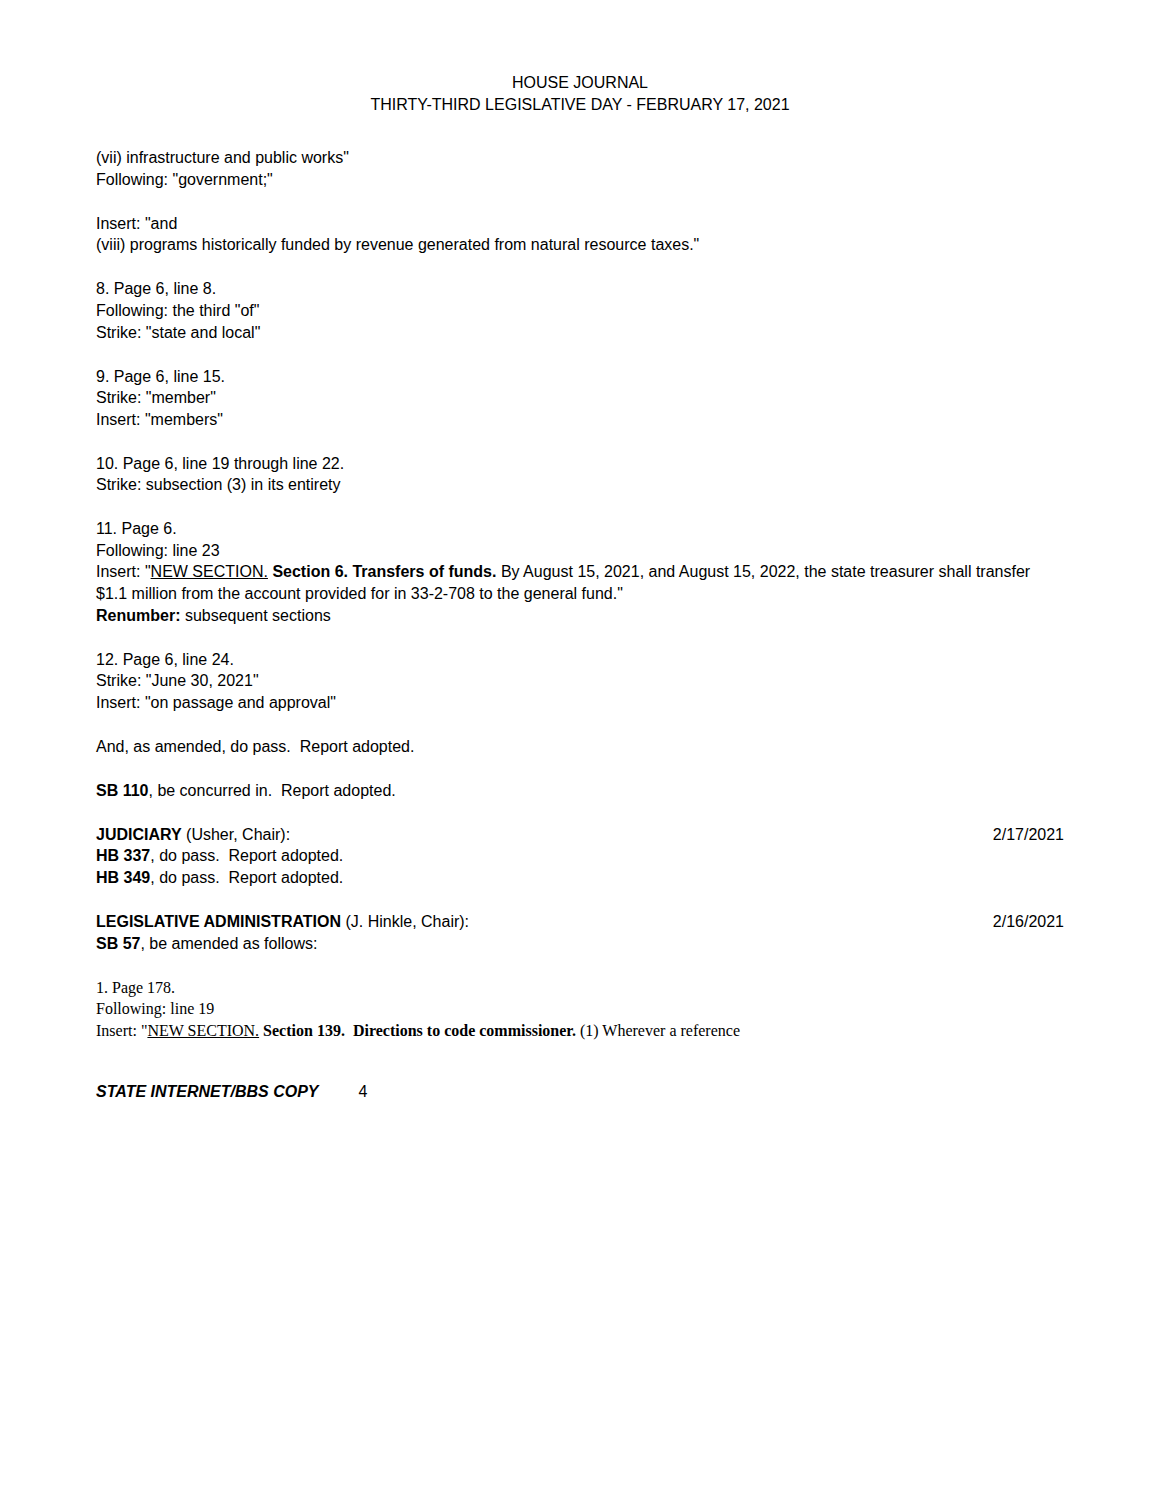HOUSE JOURNAL THIRTY-THIRD LEGISLATIVE DAY - FEBRUARY 17, 2021
(vii) infrastructure and public works"
Following: "government;"
Insert: "and
(viii) programs historically funded by revenue generated from natural resource taxes."
8. Page 6, line 8.
Following: the third "of"
Strike: "state and local"
9. Page 6, line 15.
Strike: "member"
Insert: "members"
10. Page 6, line 19 through line 22.
Strike: subsection (3) in its entirety
11. Page 6.
Following: line 23
Insert: "NEW SECTION. Section 6. Transfers of funds. By August 15, 2021, and August 15, 2022, the state treasurer shall transfer $1.1 million from the account provided for in 33-2-708 to the general fund."
Renumber: subsequent sections
12. Page 6, line 24.
Strike: "June 30, 2021"
Insert: "on passage and approval"
And, as amended, do pass. Report adopted.
SB 110, be concurred in. Report adopted.
JUDICIARY (Usher, Chair):
2/17/2021
HB 337, do pass. Report adopted.
HB 349, do pass. Report adopted.
LEGISLATIVE ADMINISTRATION (J. Hinkle, Chair):
2/16/2021
SB 57, be amended as follows:
1. Page 178.
Following: line 19
Insert: "NEW SECTION. Section 139. Directions to code commissioner. (1) Wherever a reference
STATE INTERNET/BBS COPY 4